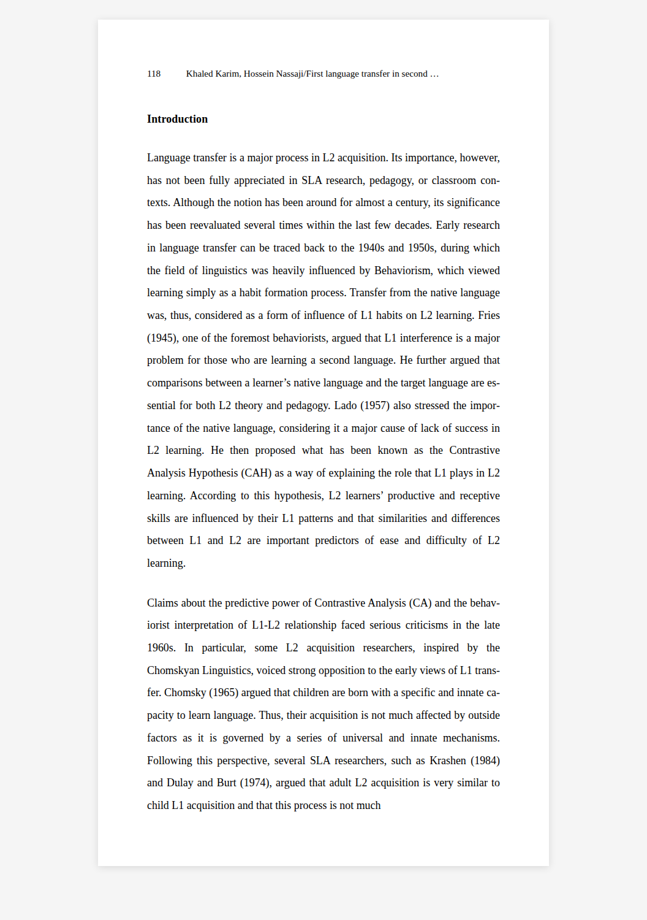118 Khaled Karim, Hossein Nassaji/First language transfer in second …
Introduction
Language transfer is a major process in L2 acquisition. Its importance, however, has not been fully appreciated in SLA research, pedagogy, or classroom contexts. Although the notion has been around for almost a century, its significance has been reevaluated several times within the last few decades. Early research in language transfer can be traced back to the 1940s and 1950s, during which the field of linguistics was heavily influenced by Behaviorism, which viewed learning simply as a habit formation process. Transfer from the native language was, thus, considered as a form of influence of L1 habits on L2 learning. Fries (1945), one of the foremost behaviorists, argued that L1 interference is a major problem for those who are learning a second language. He further argued that comparisons between a learner’s native language and the target language are essential for both L2 theory and pedagogy. Lado (1957) also stressed the importance of the native language, considering it a major cause of lack of success in L2 learning. He then proposed what has been known as the Contrastive Analysis Hypothesis (CAH) as a way of explaining the role that L1 plays in L2 learning. According to this hypothesis, L2 learners’ productive and receptive skills are influenced by their L1 patterns and that similarities and differences between L1 and L2 are important predictors of ease and difficulty of L2 learning.
Claims about the predictive power of Contrastive Analysis (CA) and the behaviorist interpretation of L1-L2 relationship faced serious criticisms in the late 1960s. In particular, some L2 acquisition researchers, inspired by the Chomskyan Linguistics, voiced strong opposition to the early views of L1 transfer. Chomsky (1965) argued that children are born with a specific and innate capacity to learn language. Thus, their acquisition is not much affected by outside factors as it is governed by a series of universal and innate mechanisms. Following this perspective, several SLA researchers, such as Krashen (1984) and Dulay and Burt (1974), argued that adult L2 acquisition is very similar to child L1 acquisition and that this process is not much